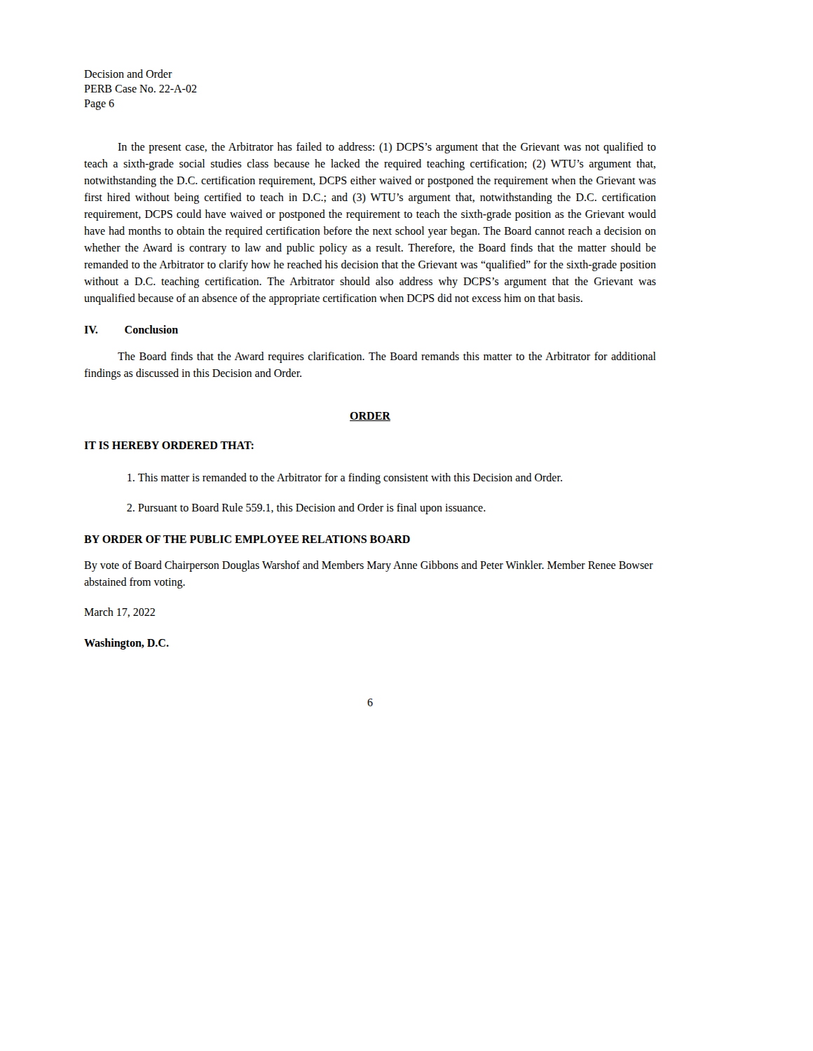Decision and Order
PERB Case No. 22-A-02
Page 6
In the present case, the Arbitrator has failed to address: (1) DCPS’s argument that the Grievant was not qualified to teach a sixth-grade social studies class because he lacked the required teaching certification; (2) WTU’s argument that, notwithstanding the D.C. certification requirement, DCPS either waived or postponed the requirement when the Grievant was first hired without being certified to teach in D.C.; and (3) WTU’s argument that, notwithstanding the D.C. certification requirement, DCPS could have waived or postponed the requirement to teach the sixth-grade position as the Grievant would have had months to obtain the required certification before the next school year began. The Board cannot reach a decision on whether the Award is contrary to law and public policy as a result. Therefore, the Board finds that the matter should be remanded to the Arbitrator to clarify how he reached his decision that the Grievant was “qualified” for the sixth-grade position without a D.C. teaching certification. The Arbitrator should also address why DCPS’s argument that the Grievant was unqualified because of an absence of the appropriate certification when DCPS did not excess him on that basis.
IV. Conclusion
The Board finds that the Award requires clarification. The Board remands this matter to the Arbitrator for additional findings as discussed in this Decision and Order.
ORDER
IT IS HEREBY ORDERED THAT:
This matter is remanded to the Arbitrator for a finding consistent with this Decision and Order.
Pursuant to Board Rule 559.1, this Decision and Order is final upon issuance.
BY ORDER OF THE PUBLIC EMPLOYEE RELATIONS BOARD
By vote of Board Chairperson Douglas Warshof and Members Mary Anne Gibbons and Peter Winkler. Member Renee Bowser abstained from voting.
March 17, 2022
Washington, D.C.
6